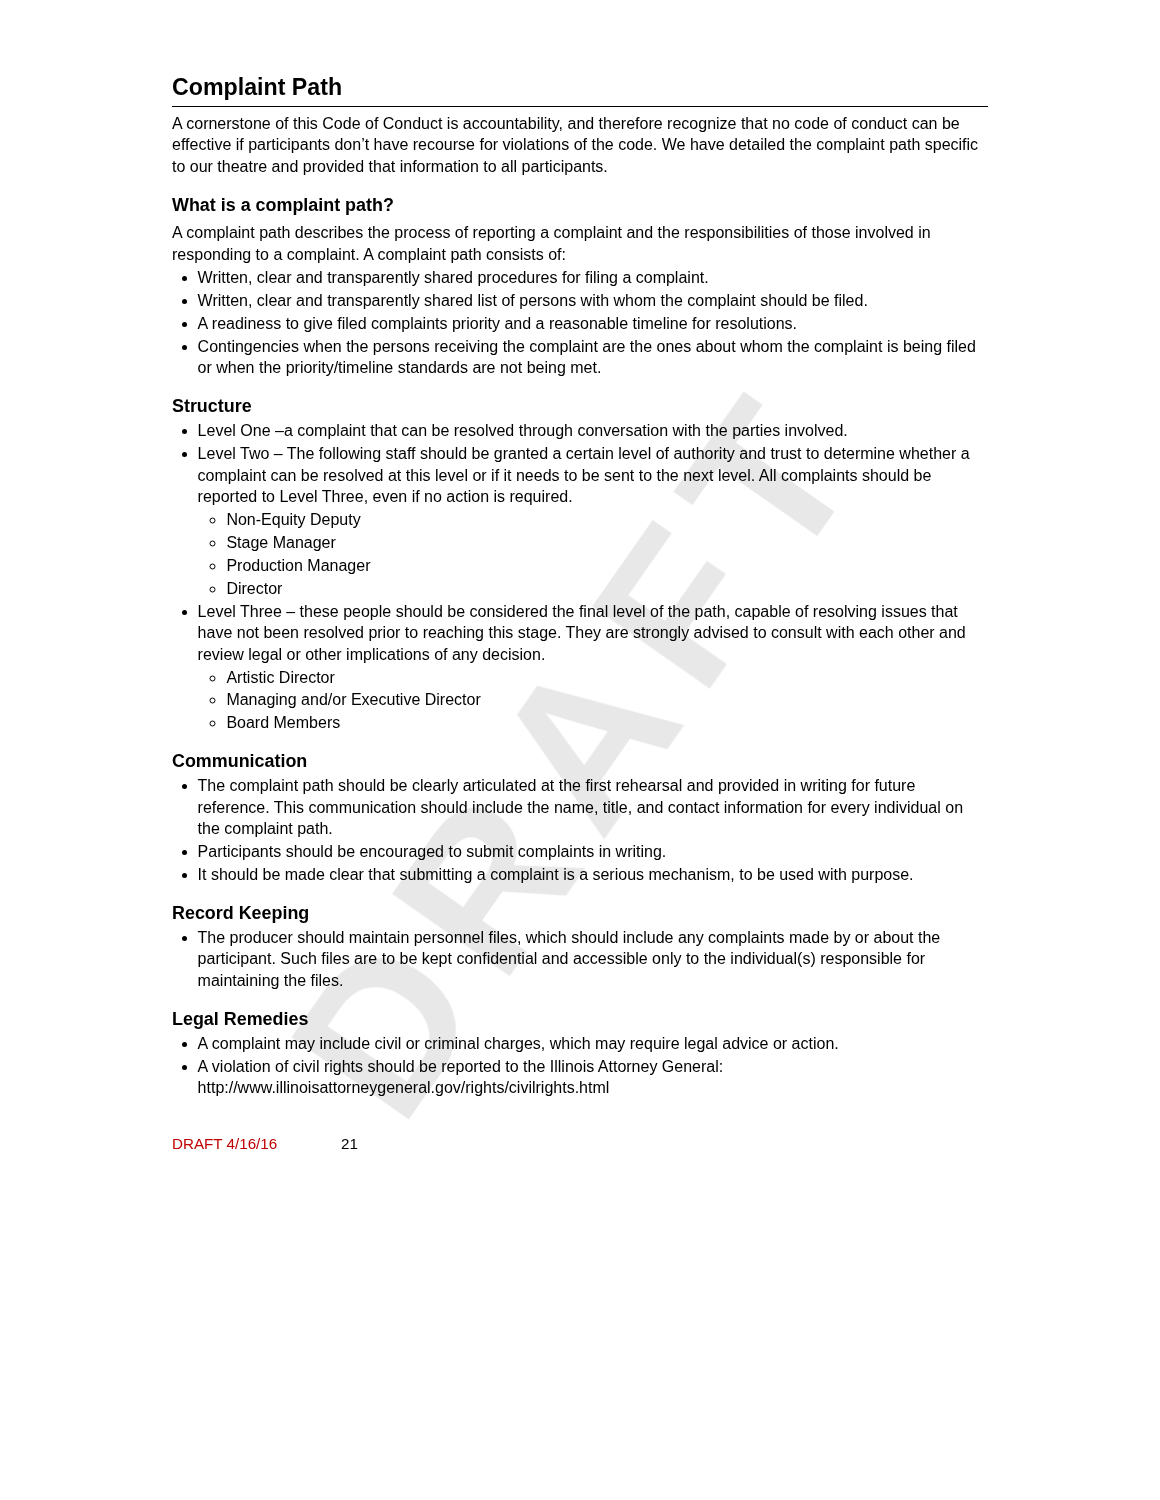DRAFT
Complaint Path
A cornerstone of this Code of Conduct is accountability, and therefore recognize that no code of conduct can be effective if participants don’t have recourse for violations of the code. We have detailed the complaint path specific to our theatre and provided that information to all participants.
What is a complaint path?
A complaint path describes the process of reporting a complaint and the responsibilities of those involved in responding to a complaint. A complaint path consists of:
Written, clear and transparently shared procedures for filing a complaint.
Written, clear and transparently shared list of persons with whom the complaint should be filed.
A readiness to give filed complaints priority and a reasonable timeline for resolutions.
Contingencies when the persons receiving the complaint are the ones about whom the complaint is being filed or when the priority/timeline standards are not being met.
Structure
Level One –a complaint that can be resolved through conversation with the parties involved.
Level Two – The following staff should be granted a certain level of authority and trust to determine whether a complaint can be resolved at this level or if it needs to be sent to the next level. All complaints should be reported to Level Three, even if no action is required.
Non-Equity Deputy
Stage Manager
Production Manager
Director
Level Three – these people should be considered the final level of the path, capable of resolving issues that have not been resolved prior to reaching this stage. They are strongly advised to consult with each other and review legal or other implications of any decision.
Artistic Director
Managing and/or Executive Director
Board Members
Communication
The complaint path should be clearly articulated at the first rehearsal and provided in writing for future reference. This communication should include the name, title, and contact information for every individual on the complaint path.
Participants should be encouraged to submit complaints in writing.
It should be made clear that submitting a complaint is a serious mechanism, to be used with purpose.
Record Keeping
The producer should maintain personnel files, which should include any complaints made by or about the participant. Such files are to be kept confidential and accessible only to the individual(s) responsible for maintaining the files.
Legal Remedies
A complaint may include civil or criminal charges, which may require legal advice or action.
A violation of civil rights should be reported to the Illinois Attorney General:
http://www.illinoisattorneygeneral.gov/rights/civilrights.html
DRAFT 4/16/16 21